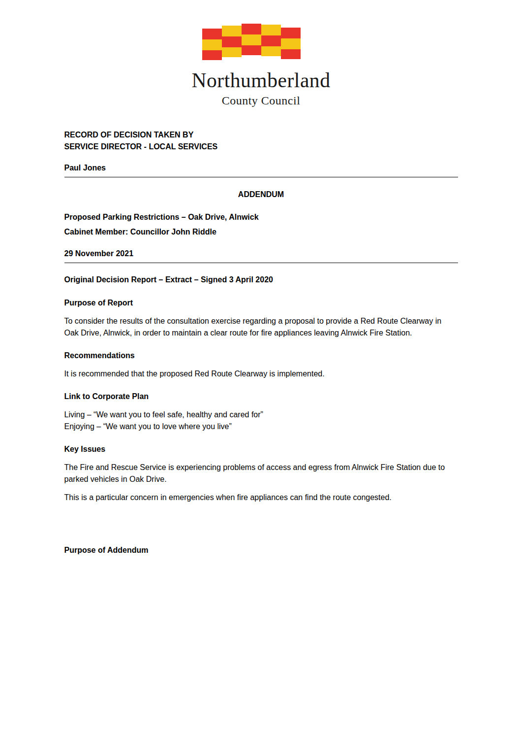Northumberland
County Council
RECORD OF DECISION TAKEN BY
SERVICE DIRECTOR - LOCAL SERVICES
Paul Jones
ADDENDUM
Proposed Parking Restrictions – Oak Drive, Alnwick
Cabinet Member: Councillor John Riddle
29 November 2021
Original Decision Report – Extract – Signed 3 April 2020
Purpose of Report
To consider the results of the consultation exercise regarding a proposal to provide a Red Route Clearway in Oak Drive, Alnwick, in order to maintain a clear route for fire appliances leaving Alnwick Fire Station.
Recommendations
It is recommended that the proposed Red Route Clearway is implemented.
Link to Corporate Plan
Living – “We want you to feel safe, healthy and cared for”
Enjoying – “We want you to love where you live”
Key Issues
The Fire and Rescue Service is experiencing problems of access and egress from Alnwick Fire Station due to parked vehicles in Oak Drive.
This is a particular concern in emergencies when fire appliances can find the route congested.
Purpose of Addendum